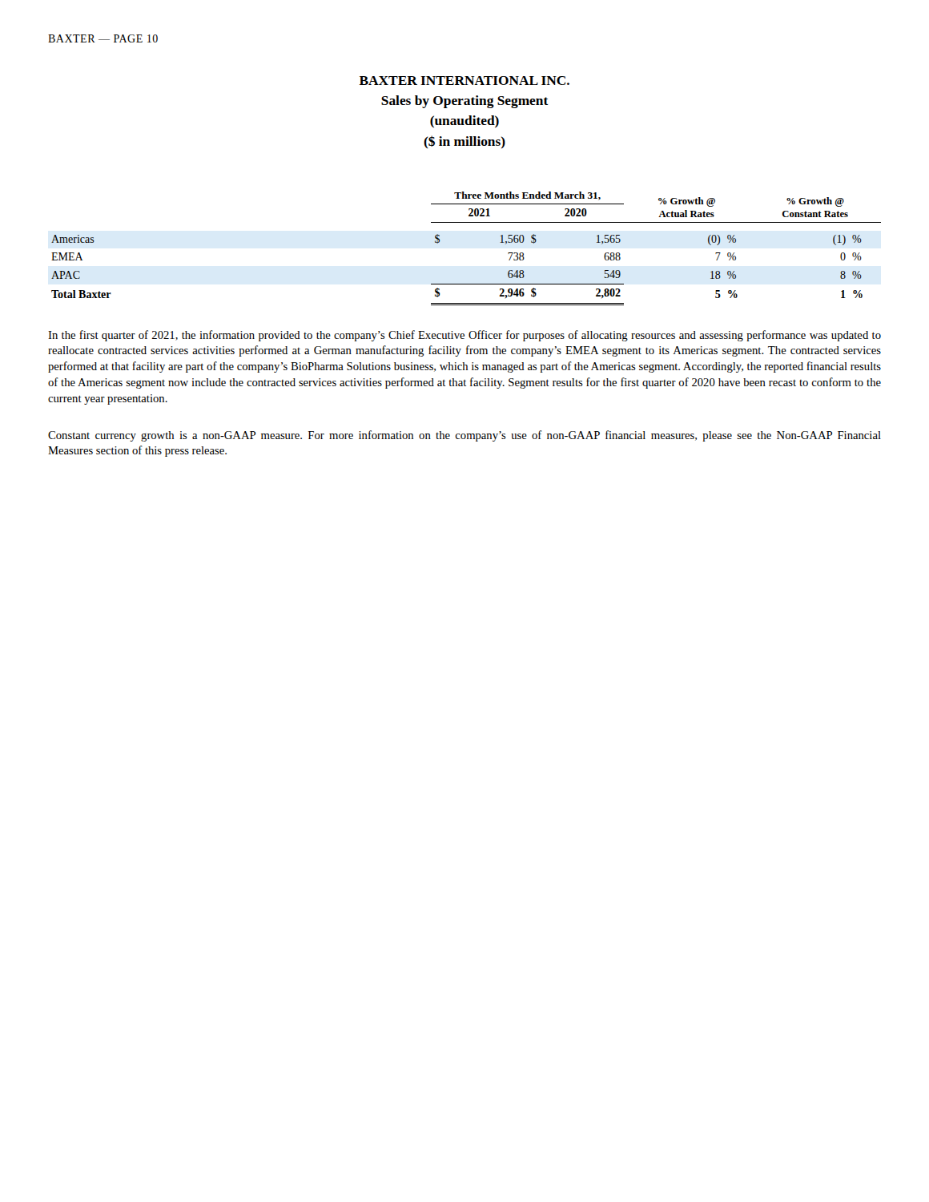BAXTER — PAGE 10
BAXTER INTERNATIONAL INC.
Sales by Operating Segment
(unaudited)
($ in millions)
| | Three Months Ended March 31, | % Growth @ Actual Rates | % Growth @ Constant Rates |
| --- | --- | --- | --- |
| | 2021 | 2020 |
| Americas | $ | 1,560 | $ | 1,565 | (0) | % | (1) | % |
| EMEA | | 738 | | 688 | 7 | % | 0 | % |
| APAC | | 648 | | 549 | 18 | % | 8 | % |
| Total Baxter | $ | 2,946 | $ | 2,802 | 5 | % | 1 | % |
In the first quarter of 2021, the information provided to the company’s Chief Executive Officer for purposes of allocating resources and assessing performance was updated to reallocate contracted services activities performed at a German manufacturing facility from the company’s EMEA segment to its Americas segment. The contracted services performed at that facility are part of the company’s BioPharma Solutions business, which is managed as part of the Americas segment. Accordingly, the reported financial results of the Americas segment now include the contracted services activities performed at that facility. Segment results for the first quarter of 2020 have been recast to conform to the current year presentation.
Constant currency growth is a non-GAAP measure. For more information on the company’s use of non-GAAP financial measures, please see the Non-GAAP Financial Measures section of this press release.